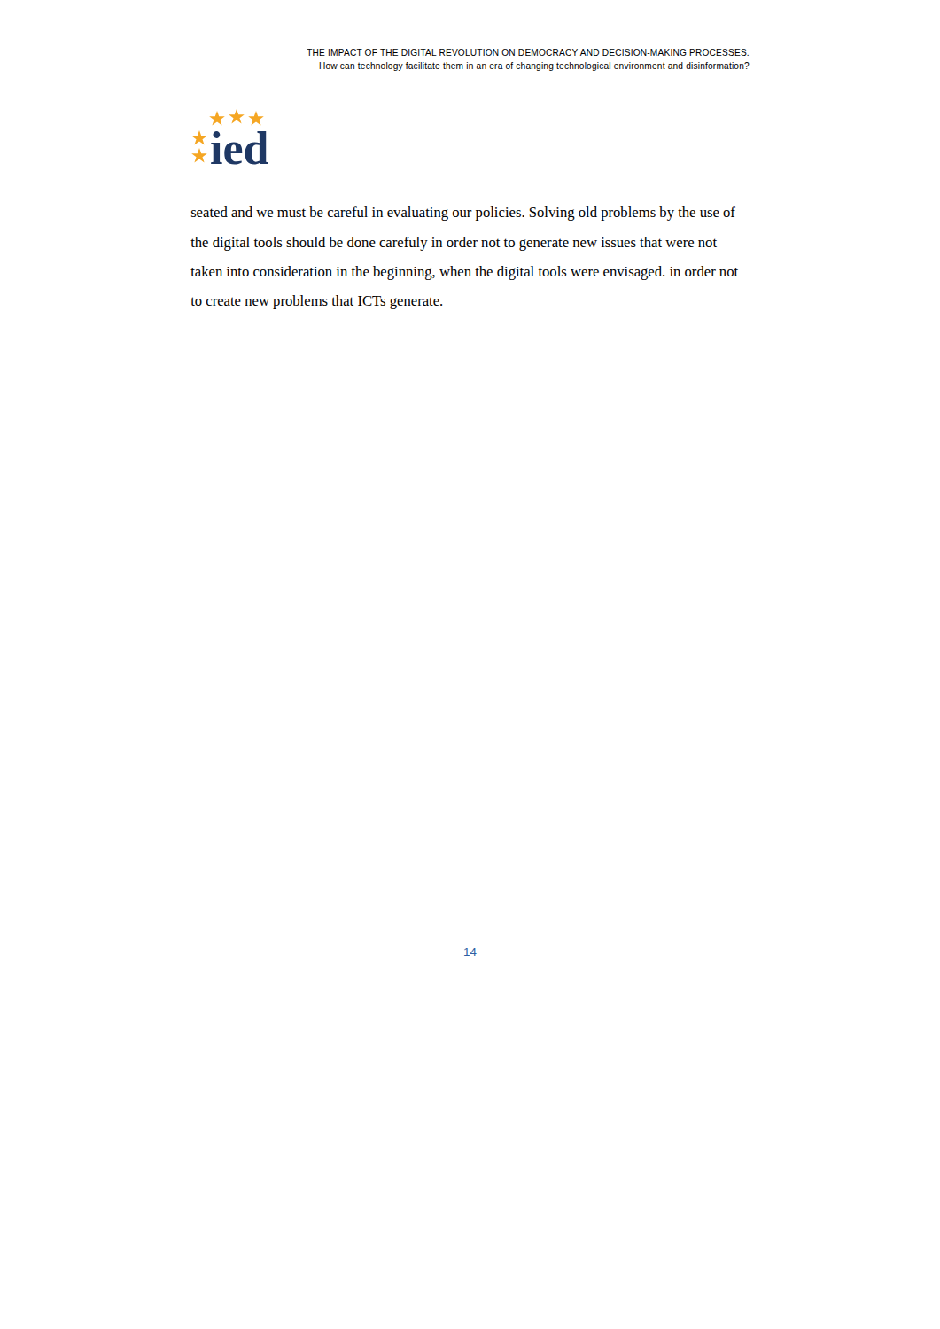THE IMPACT OF THE DIGITAL REVOLUTION ON DEMOCRACY AND DECISION-MAKING PROCESSES.
How can technology facilitate them in an era of changing technological environment and disinformation?
ied
seated and we must be careful in evaluating our policies. Solving old problems by the use of the digital tools should be done carefuly in order not to generate new issues that were not taken into consideration in the beginning, when the digital tools were envisaged. in order not to create new problems that ICTs generate.
14